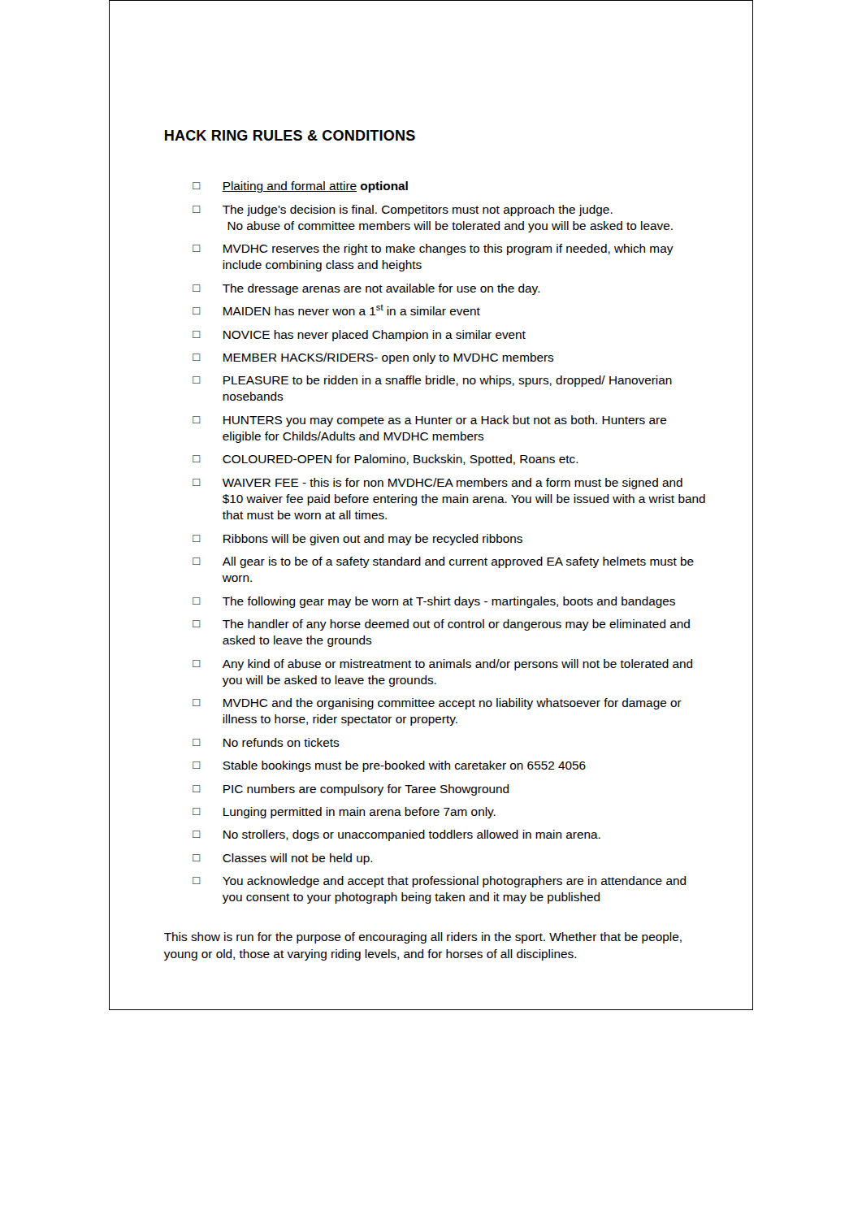HACK RING RULES & CONDITIONS
Plaiting and formal attire optional
The judge's decision is final. Competitors must not approach the judge. No abuse of committee members will be tolerated and you will be asked to leave.
MVDHC reserves the right to make changes to this program if needed, which may include combining class and heights
The dressage arenas are not available for use on the day.
MAIDEN has never won a 1st in a similar event
NOVICE has never placed Champion in a similar event
MEMBER HACKS/RIDERS- open only to MVDHC members
PLEASURE to be ridden in a snaffle bridle, no whips, spurs, dropped/ Hanoverian nosebands
HUNTERS you may compete as a Hunter or a Hack but not as both. Hunters are eligible for Childs/Adults and MVDHC members
COLOURED-OPEN for Palomino, Buckskin, Spotted, Roans etc.
WAIVER FEE - this is for non MVDHC/EA members and a form must be signed and $10 waiver fee paid before entering the main arena. You will be issued with a wrist band that must be worn at all times.
Ribbons will be given out and may be recycled ribbons
All gear is to be of a safety standard and current approved EA safety helmets must be worn.
The following gear may be worn at T-shirt days - martingales, boots and bandages
The handler of any horse deemed out of control or dangerous may be eliminated and asked to leave the grounds
Any kind of abuse or mistreatment to animals and/or persons will not be tolerated and you will be asked to leave the grounds.
MVDHC and the organising committee accept no liability whatsoever for damage or illness to horse, rider spectator or property.
No refunds on tickets
Stable bookings must be pre-booked with caretaker on 6552 4056
PIC numbers are compulsory for Taree Showground
Lunging permitted in main arena before 7am only.
No strollers, dogs or unaccompanied toddlers allowed in main arena.
Classes will not be held up.
You acknowledge and accept that professional photographers are in attendance and you consent to your photograph being taken and it may be published
This show is run for the purpose of encouraging all riders in the sport. Whether that be people, young or old, those at varying riding levels, and for horses of all disciplines.